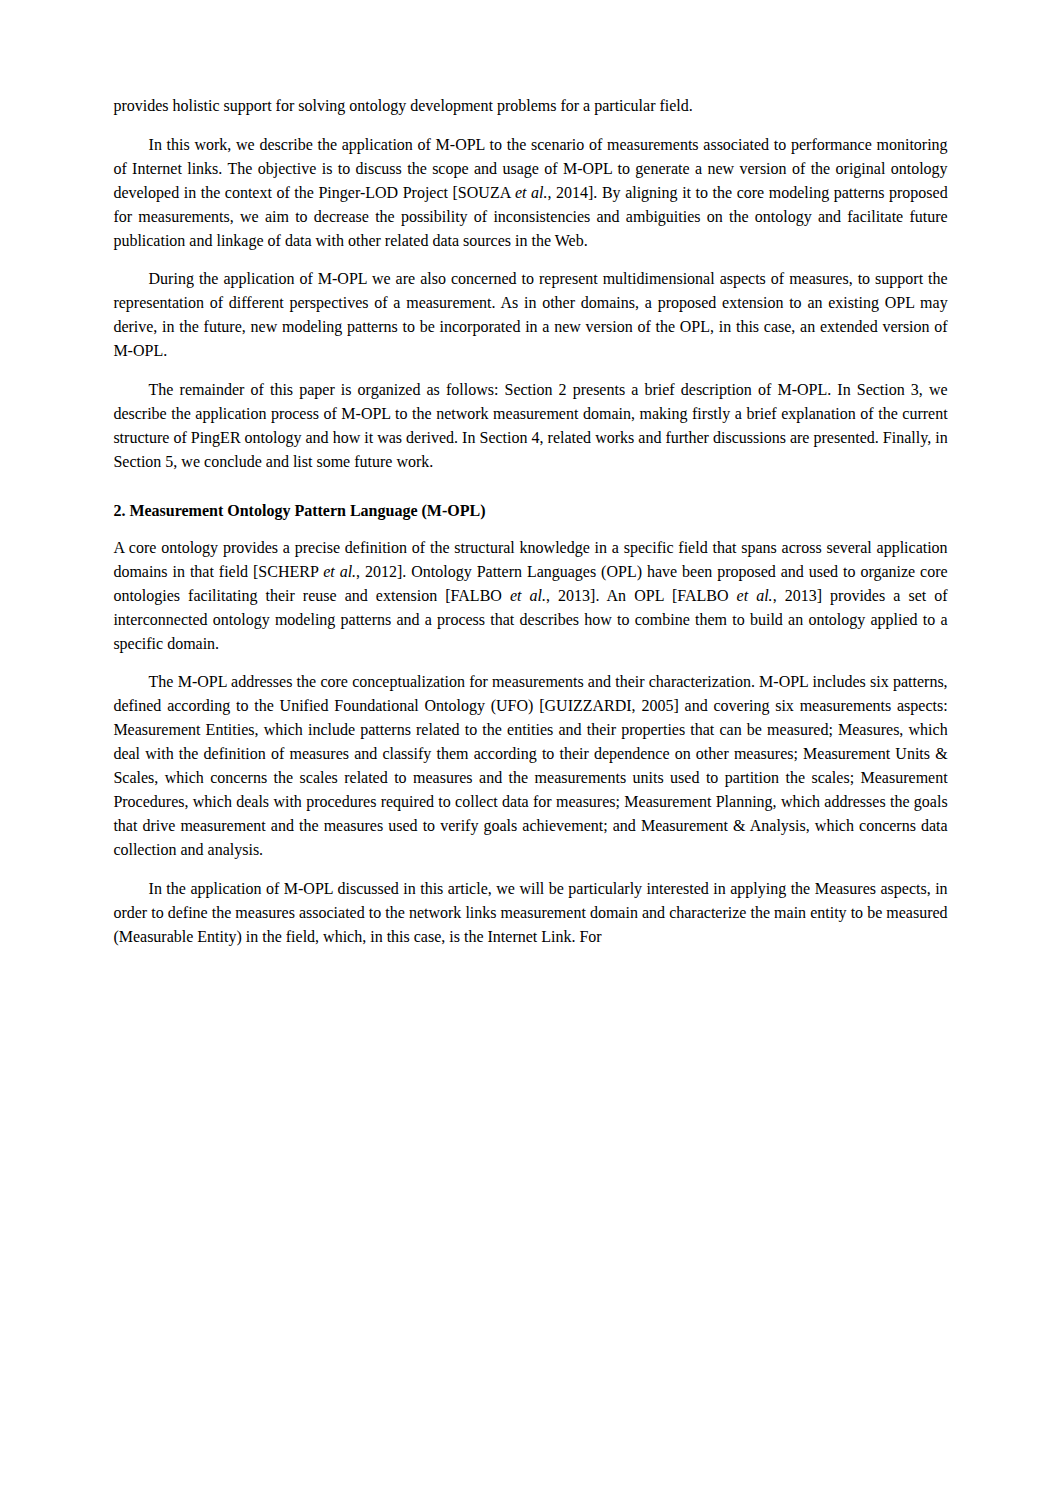provides holistic support for solving ontology development problems for a particular field.
In this work, we describe the application of M-OPL to the scenario of measurements associated to performance monitoring of Internet links. The objective is to discuss the scope and usage of M-OPL to generate a new version of the original ontology developed in the context of the Pinger-LOD Project [SOUZA et al., 2014]. By aligning it to the core modeling patterns proposed for measurements, we aim to decrease the possibility of inconsistencies and ambiguities on the ontology and facilitate future publication and linkage of data with other related data sources in the Web.
During the application of M-OPL we are also concerned to represent multidimensional aspects of measures, to support the representation of different perspectives of a measurement. As in other domains, a proposed extension to an existing OPL may derive, in the future, new modeling patterns to be incorporated in a new version of the OPL, in this case, an extended version of M-OPL.
The remainder of this paper is organized as follows: Section 2 presents a brief description of M-OPL. In Section 3, we describe the application process of M-OPL to the network measurement domain, making firstly a brief explanation of the current structure of PingER ontology and how it was derived. In Section 4, related works and further discussions are presented. Finally, in Section 5, we conclude and list some future work.
2. Measurement Ontology Pattern Language (M-OPL)
A core ontology provides a precise definition of the structural knowledge in a specific field that spans across several application domains in that field [SCHERP et al., 2012]. Ontology Pattern Languages (OPL) have been proposed and used to organize core ontologies facilitating their reuse and extension [FALBO et al., 2013]. An OPL [FALBO et al., 2013] provides a set of interconnected ontology modeling patterns and a process that describes how to combine them to build an ontology applied to a specific domain.
The M-OPL addresses the core conceptualization for measurements and their characterization. M-OPL includes six patterns, defined according to the Unified Foundational Ontology (UFO) [GUIZZARDI, 2005] and covering six measurements aspects: Measurement Entities, which include patterns related to the entities and their properties that can be measured; Measures, which deal with the definition of measures and classify them according to their dependence on other measures; Measurement Units & Scales, which concerns the scales related to measures and the measurements units used to partition the scales; Measurement Procedures, which deals with procedures required to collect data for measures; Measurement Planning, which addresses the goals that drive measurement and the measures used to verify goals achievement; and Measurement & Analysis, which concerns data collection and analysis.
In the application of M-OPL discussed in this article, we will be particularly interested in applying the Measures aspects, in order to define the measures associated to the network links measurement domain and characterize the main entity to be measured (Measurable Entity) in the field, which, in this case, is the Internet Link. For